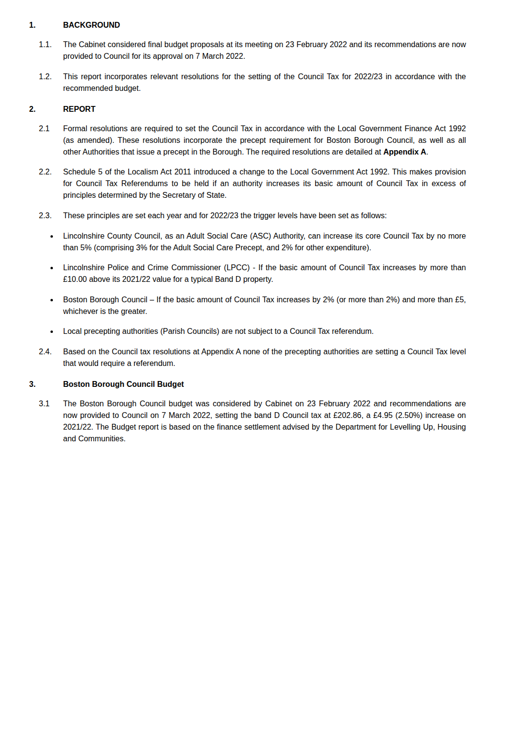1. BACKGROUND
1.1. The Cabinet considered final budget proposals at its meeting on 23 February 2022 and its recommendations are now provided to Council for its approval on 7 March 2022.
1.2. This report incorporates relevant resolutions for the setting of the Council Tax for 2022/23 in accordance with the recommended budget.
2. REPORT
2.1 Formal resolutions are required to set the Council Tax in accordance with the Local Government Finance Act 1992 (as amended). These resolutions incorporate the precept requirement for Boston Borough Council, as well as all other Authorities that issue a precept in the Borough. The required resolutions are detailed at Appendix A.
2.2. Schedule 5 of the Localism Act 2011 introduced a change to the Local Government Act 1992. This makes provision for Council Tax Referendums to be held if an authority increases its basic amount of Council Tax in excess of principles determined by the Secretary of State.
2.3. These principles are set each year and for 2022/23 the trigger levels have been set as follows:
Lincolnshire County Council, as an Adult Social Care (ASC) Authority, can increase its core Council Tax by no more than 5% (comprising 3% for the Adult Social Care Precept, and 2% for other expenditure).
Lincolnshire Police and Crime Commissioner (LPCC) - If the basic amount of Council Tax increases by more than £10.00 above its 2021/22 value for a typical Band D property.
Boston Borough Council – If the basic amount of Council Tax increases by 2% (or more than 2%) and more than £5, whichever is the greater.
Local precepting authorities (Parish Councils) are not subject to a Council Tax referendum.
2.4. Based on the Council tax resolutions at Appendix A none of the precepting authorities are setting a Council Tax level that would require a referendum.
3. Boston Borough Council Budget
3.1 The Boston Borough Council budget was considered by Cabinet on 23 February 2022 and recommendations are now provided to Council on 7 March 2022, setting the band D Council tax at £202.86, a £4.95 (2.50%) increase on 2021/22. The Budget report is based on the finance settlement advised by the Department for Levelling Up, Housing and Communities.